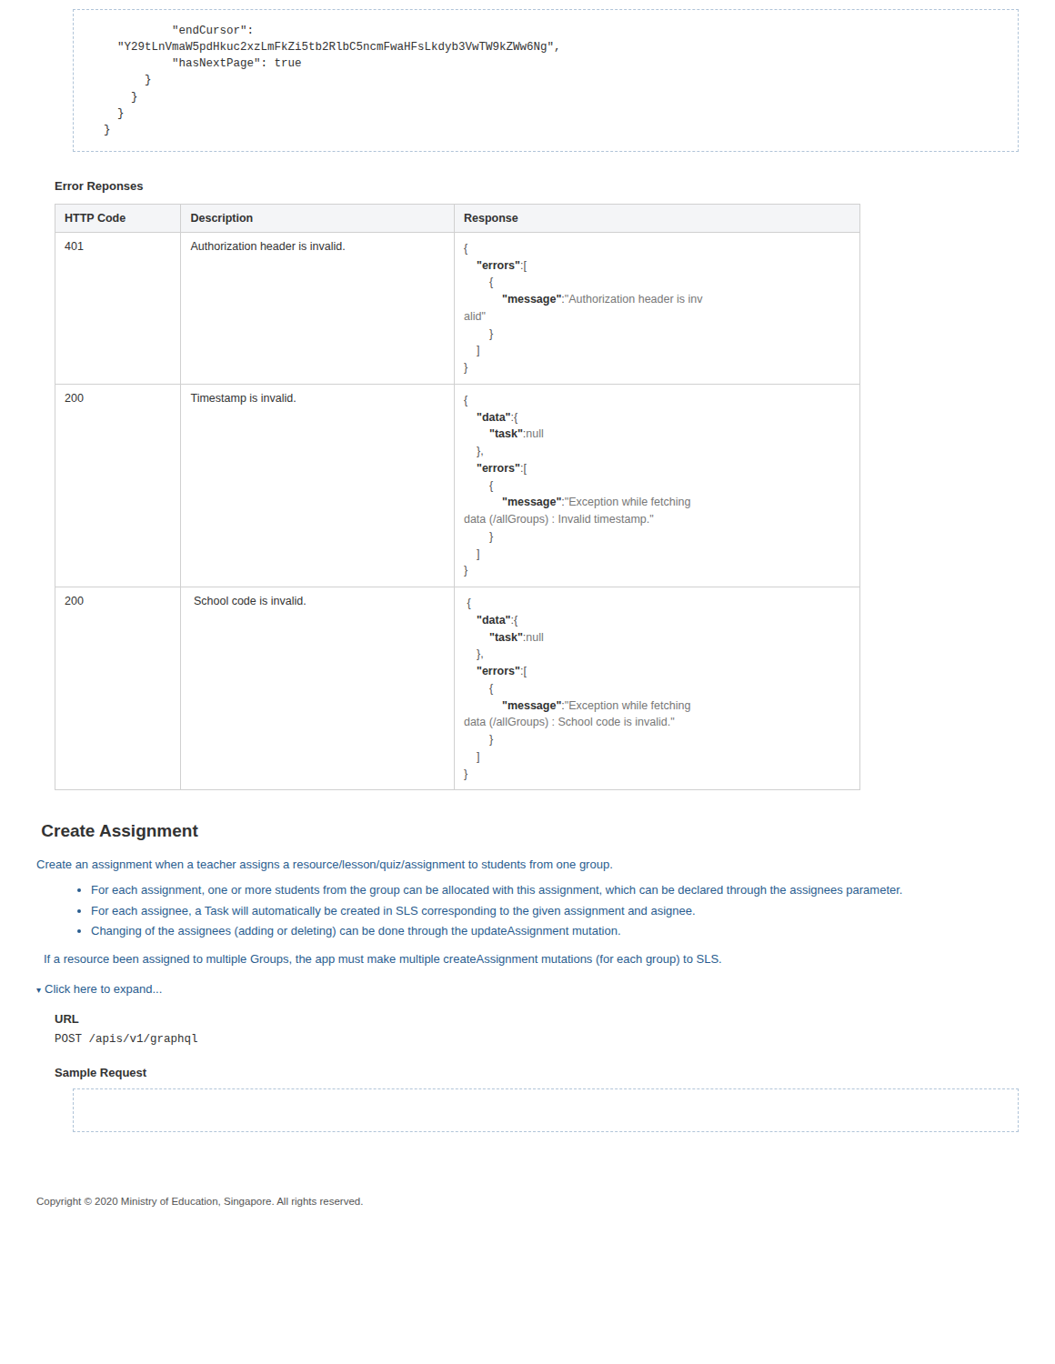"endCursor": "Y29tLnVmaW5pdHkuc2xzLmFkZi5tb2RlbC5ncmFwaHFsLkdyb3VwTW9kZWw6Ng", "hasNextPage": true } } } }
Error Reponses
| HTTP Code | Description | Response |
| --- | --- | --- |
| 401 | Authorization header is invalid. | { "errors" :[ { "message" : "Authorization header is inv alid" } ] } |
| 200 | Timestamp is invalid. | { "data" :{ "task" : null }, "errors" :[ { "message" : "Exception while fetching data (/allGroups) : Invalid timestamp." } ] } |
| 200 | School code is invalid. | { "data" :{ "task" : null }, "errors" :[ { "message" : "Exception while fetching data (/allGroups) : School code is invalid." } ] } |
Create Assignment
Create an assignment when a teacher assigns a resource/lesson/quiz/assignment to students from one group.
For each assignment, one or more students from the group can be allocated with this assignment, which can be declared through the assignees parameter.
For each assignee, a Task will automatically be created in SLS corresponding to the given assignment and asignee.
Changing of the assignees (adding or deleting) can be done through the updateAssignment mutation.
If a resource been assigned to multiple Groups, the app must make multiple createAssignment mutations (for each group) to SLS.
▾Click here to expand...
URL
POST /apis/v1/graphql
Sample Request
Copyright © 2020 Ministry of Education, Singapore. All rights reserved.